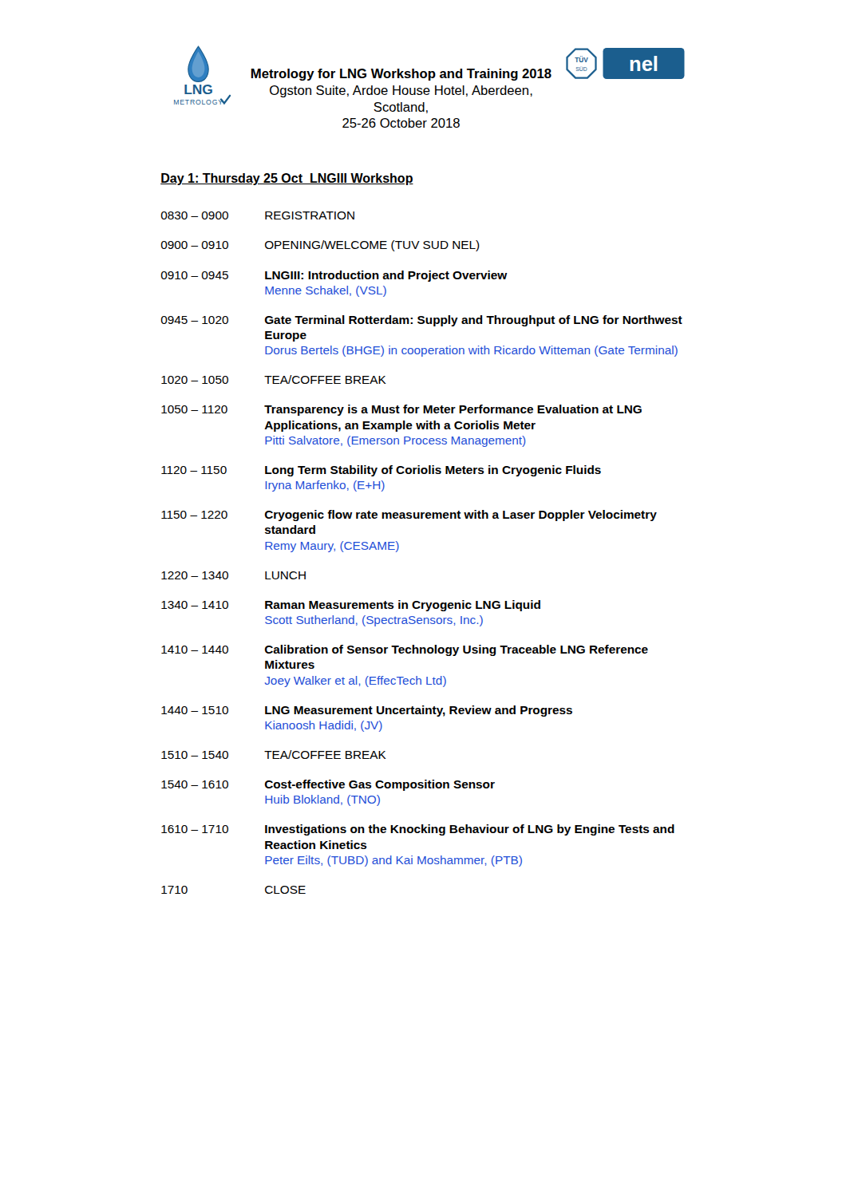LNG METROLOGY
Metrology for LNG Workshop and Training 2018
Ogston Suite, Ardoe House Hotel, Aberdeen, Scotland,
25-26 October 2018
TÜV SÜD nel
Day 1: Thursday 25 Oct LNGIII Workshop
| 0830 – 0900 | REGISTRATION |
| 0900 – 0910 | OPENING/WELCOME (TUV SUD NEL) |
| 0910 – 0945 | LNGIII: Introduction and Project Overview Menne Schakel, (VSL) |
| 0945 – 1020 | Gate Terminal Rotterdam: Supply and Throughput of LNG for Northwest Europe Dorus Bertels (BHGE) in cooperation with Ricardo Witteman (Gate Terminal) |
| 1020 – 1050 | TEA/COFFEE BREAK |
| 1050 – 1120 | Transparency is a Must for Meter Performance Evaluation at LNG Applications, an Example with a Coriolis Meter Pitti Salvatore, (Emerson Process Management) |
| 1120 – 1150 | Long Term Stability of Coriolis Meters in Cryogenic Fluids Iryna Marfenko, (E+H) |
| 1150 – 1220 | Cryogenic flow rate measurement with a Laser Doppler Velocimetry standard Remy Maury, (CESAME) |
| 1220 – 1340 | LUNCH |
| 1340 – 1410 | Raman Measurements in Cryogenic LNG Liquid Scott Sutherland, (SpectraSensors, Inc.) |
| 1410 – 1440 | Calibration of Sensor Technology Using Traceable LNG Reference Mixtures Joey Walker et al, (EffecTech Ltd) |
| 1440 – 1510 | LNG Measurement Uncertainty, Review and Progress Kianoosh Hadidi, (JV) |
| 1510 – 1540 | TEA/COFFEE BREAK |
| 1540 – 1610 | Cost-effective Gas Composition Sensor Huib Blokland, (TNO) |
| 1610 – 1710 | Investigations on the Knocking Behaviour of LNG by Engine Tests and Reaction Kinetics Peter Eilts, (TUBD) and Kai Moshammer, (PTB) |
| 1710 | CLOSE |